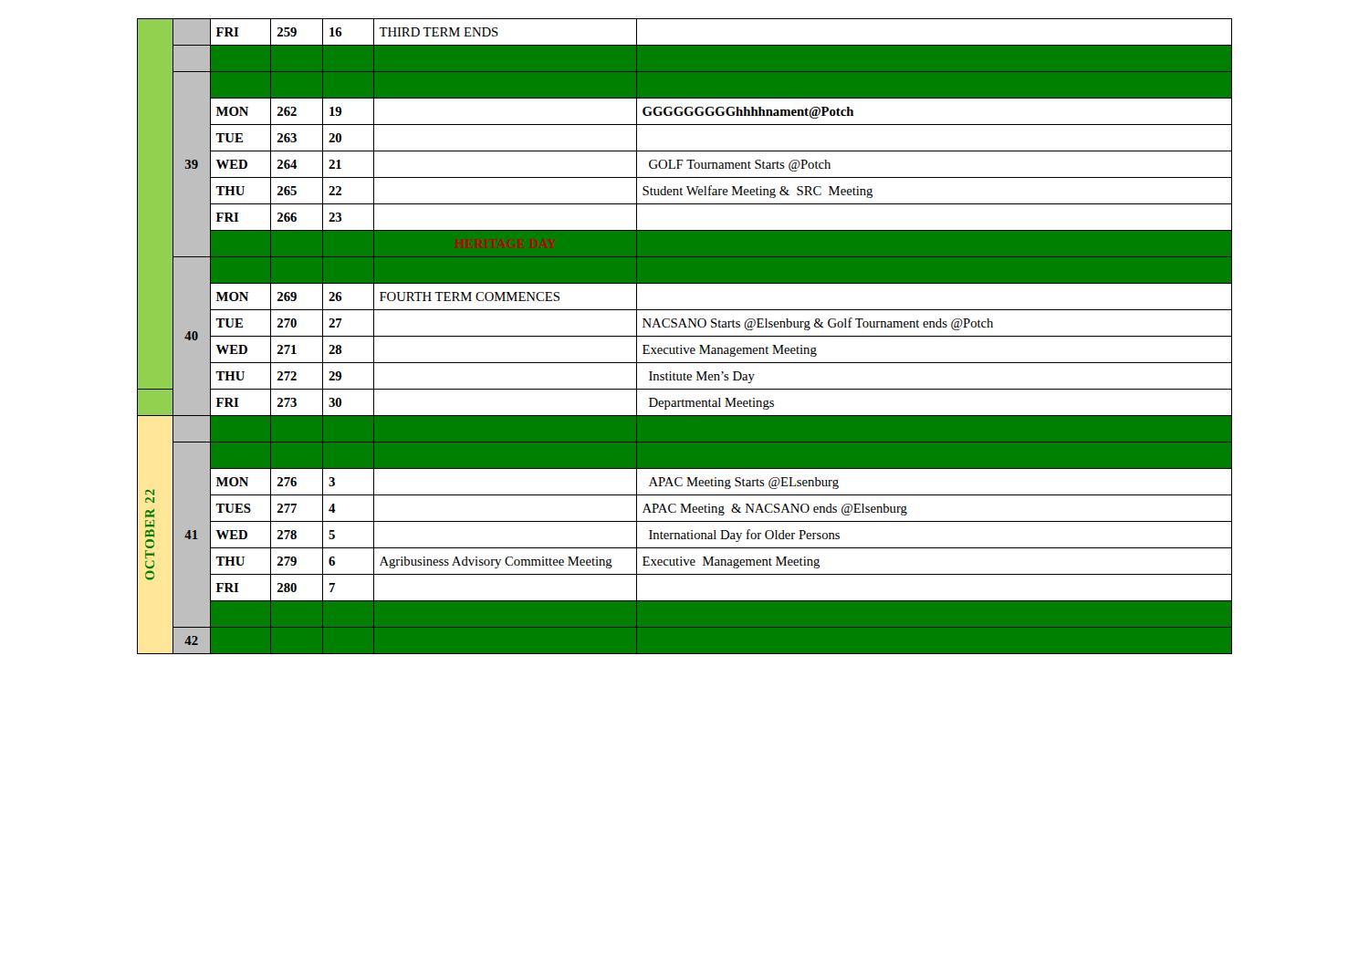| | | FRI | 259 | 16 | THIRD TERM ENDS | |
| | SAT | 260 | 17 | | |
| 39 | SUN | 261 | 18 | | |
| MON | 262 | 19 | | GGGGGGGGGhhhhnament@Potch |
| TUE | 263 | 20 | | |
| WED | 264 | 21 | | GOLF Tournament Starts @Potch |
| THU | 265 | 22 | | Student Welfare Meeting & SRC Meeting |
| FRI | 266 | 23 | | |
| SAT | 267 | 24 | HERITAGE DAY | |
| 40 | SUN | 268 | 25 | | |
| MON | 269 | 26 | FOURTH TERM COMMENCES | |
| TUE | 270 | 27 | | NACSANO Starts @Elsenburg & Golf Tournament ends @Potch |
| WED | 271 | 28 | | Executive Management Meeting |
| THU | 272 | 29 | | Institute Men’s Day |
| | FRI | 273 | 30 | | Departmental Meetings |
| OCTOBER 22 | | SAT | 274 | 1 | | |
| 41 | SUN | 275 | 2 | | |
| MON | 276 | 3 | | APAC Meeting Starts @ELsenburg |
| TUES | 277 | 4 | | APAC Meeting & NACSANO ends @Elsenburg |
| WED | 278 | 5 | | International Day for Older Persons |
| THU | 279 | 6 | Agribusiness Advisory Committee Meeting | Executive Management Meeting |
| FRI | 280 | 7 | | |
| SAT | 281 | 8 | | |
| 42 | SUN | 282 | 9 | | |